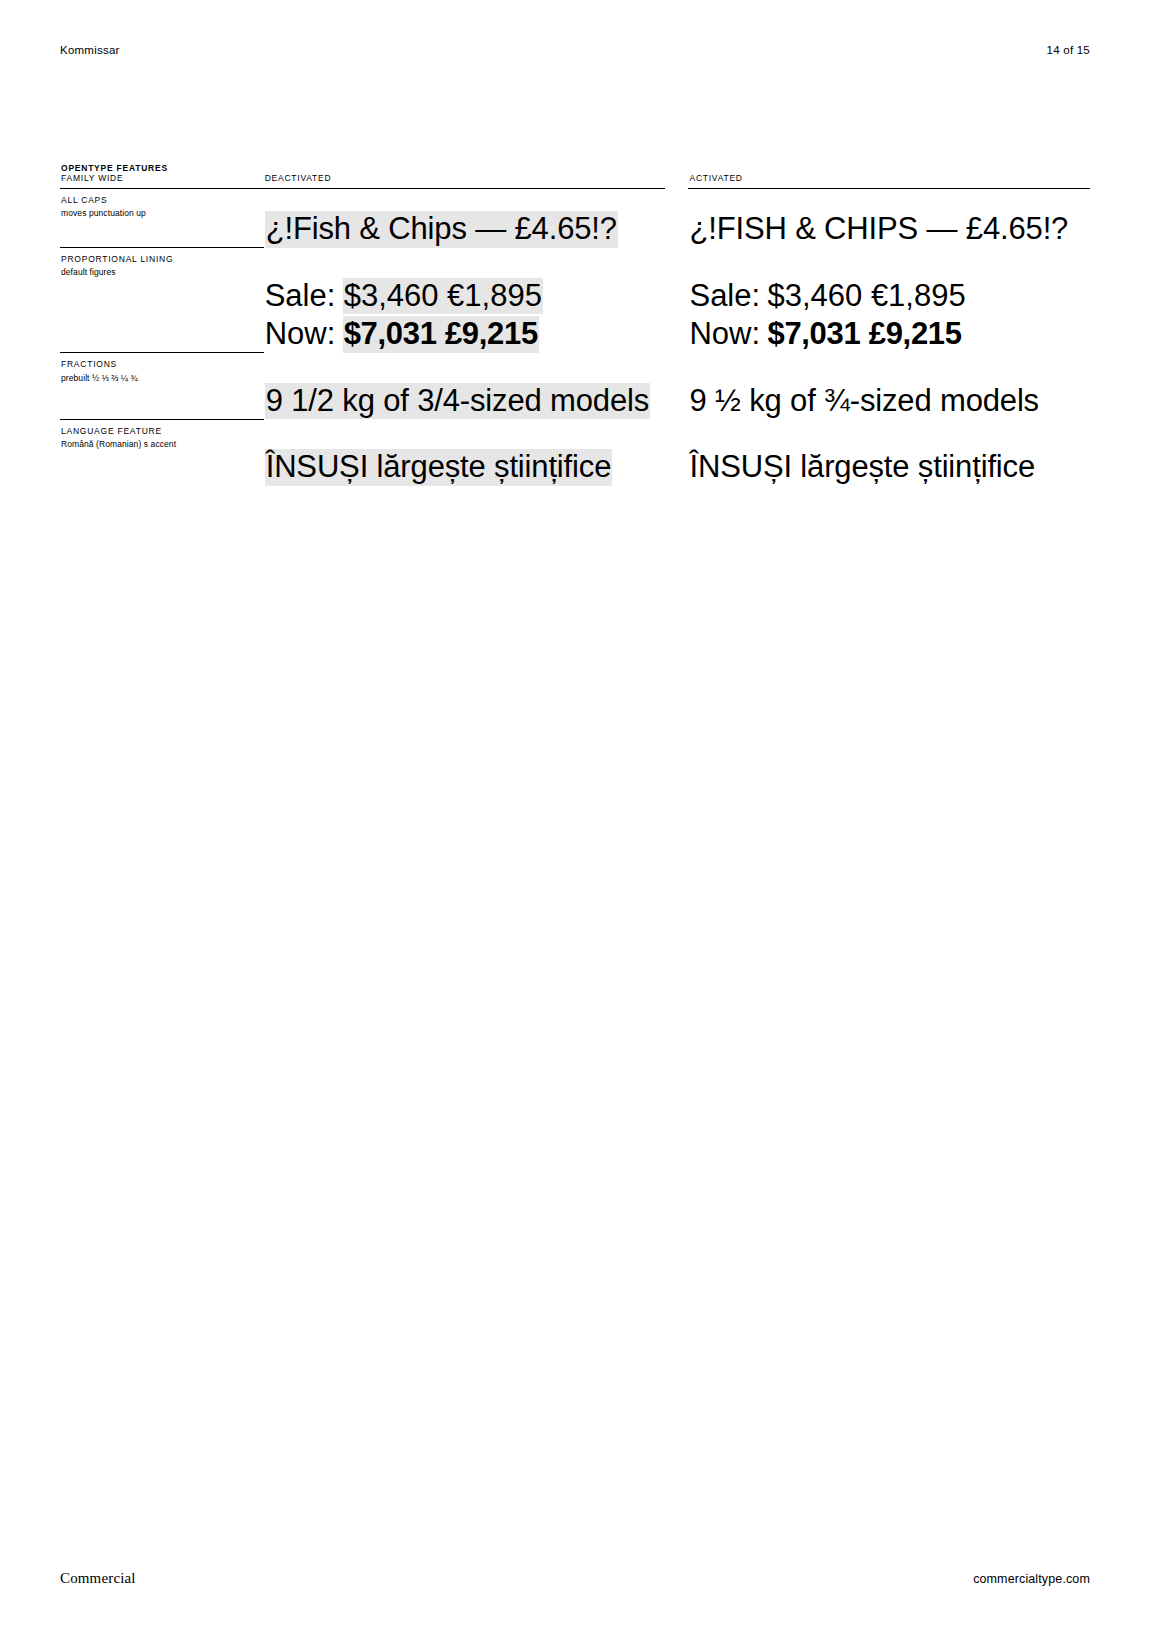Kommissar
14 of 15
| OPENTYPE FEATURES FAMILY WIDE | DEACTIVATED | | ACTIVATED |
| --- | --- | --- | --- |
| ALL CAPS moves punctuation up | ¿!Fish & Chips — £4.65!? | | ¿!FISH & CHIPS — £4.65!? |
| PROPORTIONAL LINING default figures | Sale: $3,460 €1,895 Now: $7,031 £9,215 | | Sale: $3,460 €1,895 Now: $7,031 £9,215 |
| FRACTIONS prebuilt ½ ⅓ ⅔ ¼ ¾ | 9 1/2 kg of 3/4-sized models | | 9 ½ kg of ¾-sized models |
| LANGUAGE FEATURE Română (Romanian) s accent | ÎNSUȘI lărgește științifice | | ÎNSUȘI lărgește științifice |
Commercial
commercialtype.com